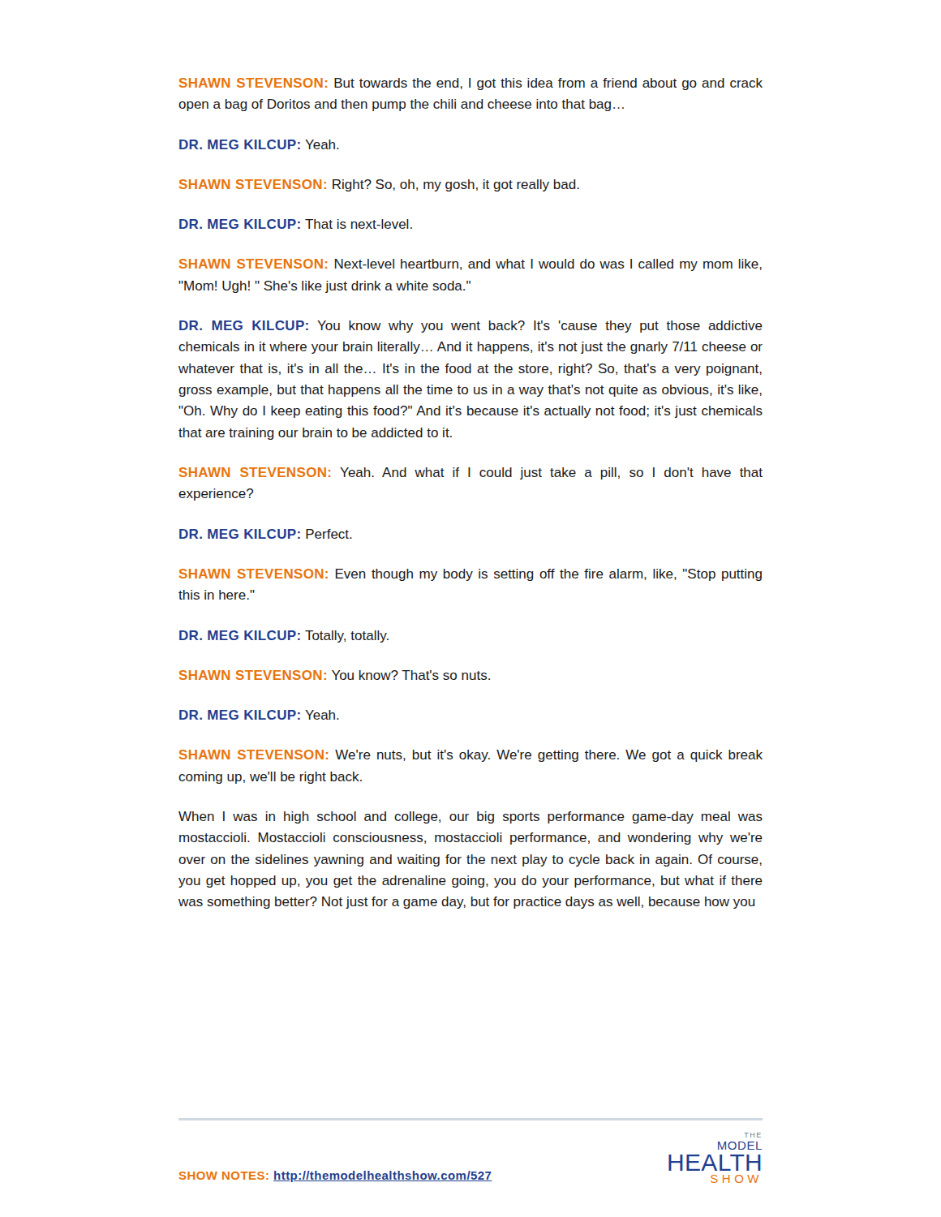SHAWN STEVENSON: But towards the end, I got this idea from a friend about go and crack open a bag of Doritos and then pump the chili and cheese into that bag…
DR. MEG KILCUP: Yeah.
SHAWN STEVENSON: Right? So, oh, my gosh, it got really bad.
DR. MEG KILCUP: That is next-level.
SHAWN STEVENSON: Next-level heartburn, and what I would do was I called my mom like, "Mom! Ugh! " She's like just drink a white soda."
DR. MEG KILCUP: You know why you went back? It's 'cause they put those addictive chemicals in it where your brain literally… And it happens, it's not just the gnarly 7/11 cheese or whatever that is, it's in all the… It's in the food at the store, right? So, that's a very poignant, gross example, but that happens all the time to us in a way that's not quite as obvious, it's like, "Oh. Why do I keep eating this food?" And it's because it's actually not food; it's just chemicals that are training our brain to be addicted to it.
SHAWN STEVENSON: Yeah. And what if I could just take a pill, so I don't have that experience?
DR. MEG KILCUP: Perfect.
SHAWN STEVENSON: Even though my body is setting off the fire alarm, like, "Stop putting this in here."
DR. MEG KILCUP: Totally, totally.
SHAWN STEVENSON: You know? That's so nuts.
DR. MEG KILCUP: Yeah.
SHAWN STEVENSON: We're nuts, but it's okay. We're getting there. We got a quick break coming up, we'll be right back.
When I was in high school and college, our big sports performance game-day meal was mostaccioli. Mostaccioli consciousness, mostaccioli performance, and wondering why we're over on the sidelines yawning and waiting for the next play to cycle back in again. Of course, you get hopped up, you get the adrenaline going, you do your performance, but what if there was something better? Not just for a game day, but for practice days as well, because how you
SHOW NOTES: http://themodelhealthshow.com/527
The Model Health Show